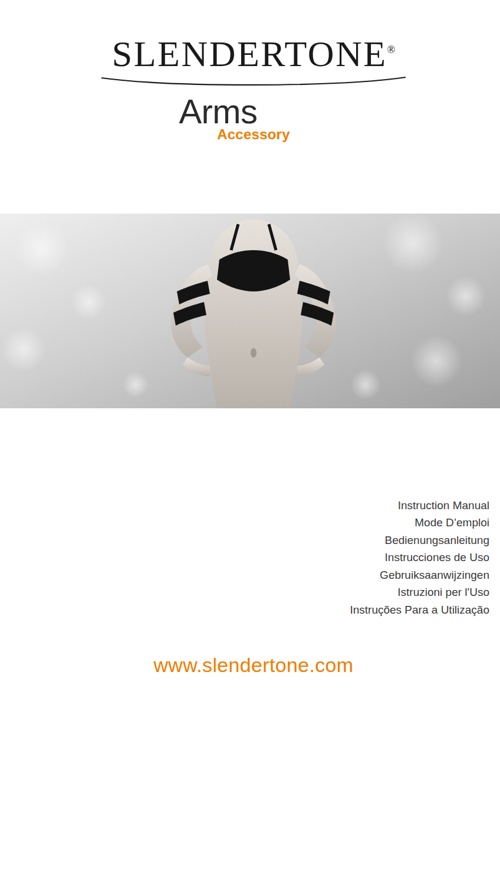Slendertone®
Arms Accessory
Instruction Manual
Mode D’emploi
Bedienungsanleitung
Instrucciones de Uso
Gebruiksaanwijzingen
Istruzioni per l'Uso
Instruções Para a Utilização
www.slendertone.com